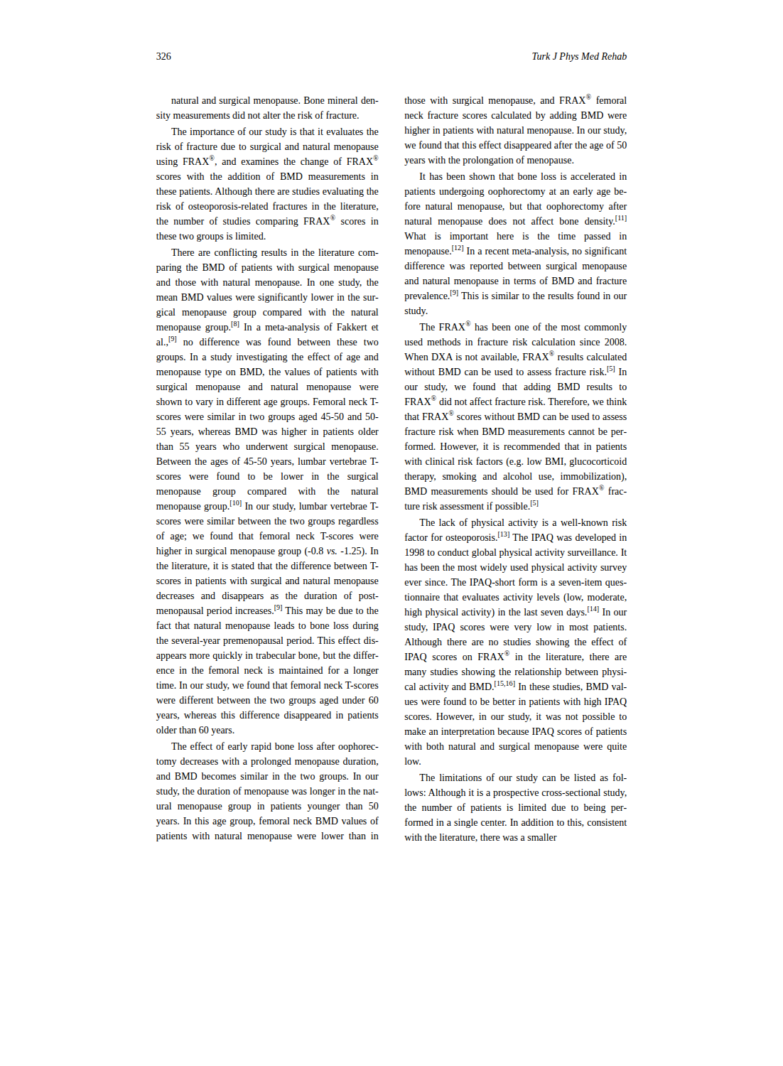326 Turk J Phys Med Rehab
natural and surgical menopause. Bone mineral density measurements did not alter the risk of fracture.
The importance of our study is that it evaluates the risk of fracture due to surgical and natural menopause using FRAX®, and examines the change of FRAX® scores with the addition of BMD measurements in these patients. Although there are studies evaluating the risk of osteoporosis-related fractures in the literature, the number of studies comparing FRAX® scores in these two groups is limited.
There are conflicting results in the literature comparing the BMD of patients with surgical menopause and those with natural menopause. In one study, the mean BMD values were significantly lower in the surgical menopause group compared with the natural menopause group.[8] In a meta-analysis of Fakkert et al.,[9] no difference was found between these two groups. In a study investigating the effect of age and menopause type on BMD, the values of patients with surgical menopause and natural menopause were shown to vary in different age groups. Femoral neck T-scores were similar in two groups aged 45-50 and 50-55 years, whereas BMD was higher in patients older than 55 years who underwent surgical menopause. Between the ages of 45-50 years, lumbar vertebrae T-scores were found to be lower in the surgical menopause group compared with the natural menopause group.[10] In our study, lumbar vertebrae T-scores were similar between the two groups regardless of age; we found that femoral neck T-scores were higher in surgical menopause group (-0.8 vs. -1.25). In the literature, it is stated that the difference between T-scores in patients with surgical and natural menopause decreases and disappears as the duration of post-menopausal period increases.[9] This may be due to the fact that natural menopause leads to bone loss during the several-year premenopausal period. This effect disappears more quickly in trabecular bone, but the difference in the femoral neck is maintained for a longer time. In our study, we found that femoral neck T-scores were different between the two groups aged under 60 years, whereas this difference disappeared in patients older than 60 years.
The effect of early rapid bone loss after oophorectomy decreases with a prolonged menopause duration, and BMD becomes similar in the two groups. In our study, the duration of menopause was longer in the natural menopause group in patients younger than 50 years. In this age group, femoral neck BMD values of patients with natural menopause were lower than in those with surgical menopause, and FRAX® femoral neck fracture scores calculated by adding BMD were higher in patients with natural menopause. In our study, we found that this effect disappeared after the age of 50 years with the prolongation of menopause.
It has been shown that bone loss is accelerated in patients undergoing oophorectomy at an early age before natural menopause, but that oophorectomy after natural menopause does not affect bone density.[11] What is important here is the time passed in menopause.[12] In a recent meta-analysis, no significant difference was reported between surgical menopause and natural menopause in terms of BMD and fracture prevalence.[9] This is similar to the results found in our study.
The FRAX® has been one of the most commonly used methods in fracture risk calculation since 2008. When DXA is not available, FRAX® results calculated without BMD can be used to assess fracture risk.[5] In our study, we found that adding BMD results to FRAX® did not affect fracture risk. Therefore, we think that FRAX® scores without BMD can be used to assess fracture risk when BMD measurements cannot be performed. However, it is recommended that in patients with clinical risk factors (e.g. low BMI, glucocorticoid therapy, smoking and alcohol use, immobilization), BMD measurements should be used for FRAX® fracture risk assessment if possible.[5]
The lack of physical activity is a well-known risk factor for osteoporosis.[13] The IPAQ was developed in 1998 to conduct global physical activity surveillance. It has been the most widely used physical activity survey ever since. The IPAQ-short form is a seven-item questionnaire that evaluates activity levels (low, moderate, high physical activity) in the last seven days.[14] In our study, IPAQ scores were very low in most patients. Although there are no studies showing the effect of IPAQ scores on FRAX® in the literature, there are many studies showing the relationship between physical activity and BMD.[15,16] In these studies, BMD values were found to be better in patients with high IPAQ scores. However, in our study, it was not possible to make an interpretation because IPAQ scores of patients with both natural and surgical menopause were quite low.
The limitations of our study can be listed as follows: Although it is a prospective cross-sectional study, the number of patients is limited due to being performed in a single center. In addition to this, consistent with the literature, there was a smaller